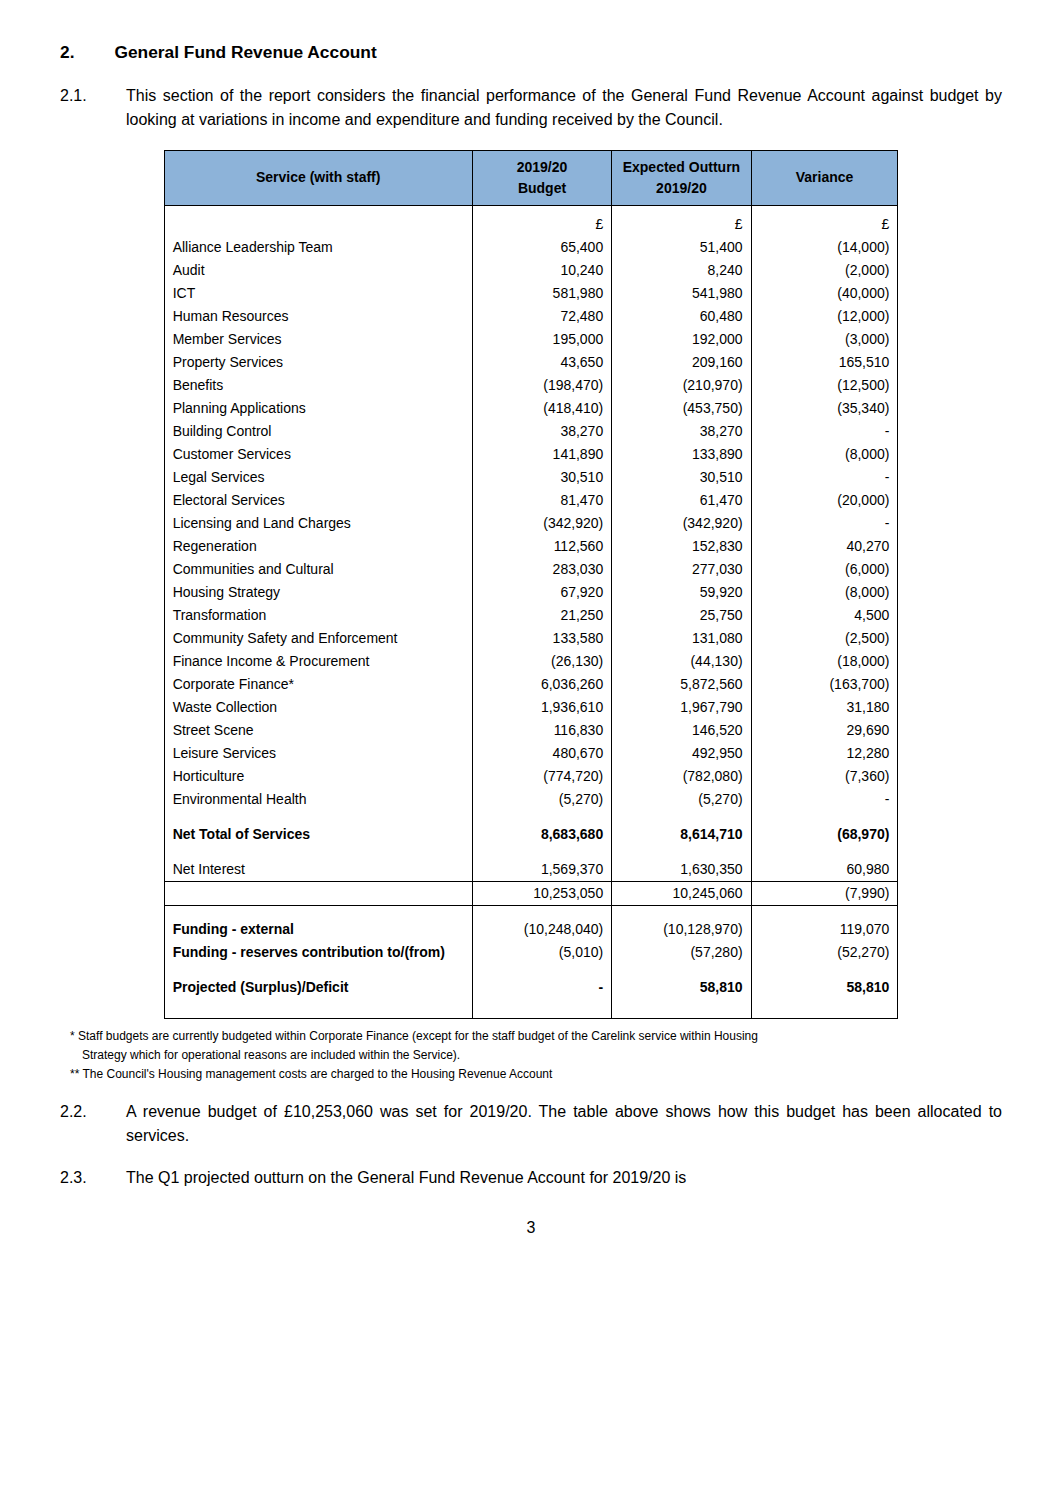2. General Fund Revenue Account
2.1.
This section of the report considers the financial performance of the General Fund Revenue Account against budget by looking at variations in income and expenditure and funding received by the Council.
| Service (with staff) | 2019/20 Budget | Expected Outturn 2019/20 | Variance |
| --- | --- | --- | --- |
| | £ | £ | £ |
| Alliance Leadership Team | 65,400 | 51,400 | (14,000) |
| Audit | 10,240 | 8,240 | (2,000) |
| ICT | 581,980 | 541,980 | (40,000) |
| Human Resources | 72,480 | 60,480 | (12,000) |
| Member Services | 195,000 | 192,000 | (3,000) |
| Property Services | 43,650 | 209,160 | 165,510 |
| Benefits | (198,470) | (210,970) | (12,500) |
| Planning Applications | (418,410) | (453,750) | (35,340) |
| Building Control | 38,270 | 38,270 | - |
| Customer Services | 141,890 | 133,890 | (8,000) |
| Legal Services | 30,510 | 30,510 | - |
| Electoral Services | 81,470 | 61,470 | (20,000) |
| Licensing and Land Charges | (342,920) | (342,920) | - |
| Regeneration | 112,560 | 152,830 | 40,270 |
| Communities and Cultural | 283,030 | 277,030 | (6,000) |
| Housing Strategy | 67,920 | 59,920 | (8,000) |
| Transformation | 21,250 | 25,750 | 4,500 |
| Community Safety and Enforcement | 133,580 | 131,080 | (2,500) |
| Finance Income & Procurement | (26,130) | (44,130) | (18,000) |
| Corporate Finance* | 6,036,260 | 5,872,560 | (163,700) |
| Waste Collection | 1,936,610 | 1,967,790 | 31,180 |
| Street Scene | 116,830 | 146,520 | 29,690 |
| Leisure Services | 480,670 | 492,950 | 12,280 |
| Horticulture | (774,720) | (782,080) | (7,360) |
| Environmental Health | (5,270) | (5,270) | - |
| Net Total of Services | 8,683,680 | 8,614,710 | (68,970) |
| Net Interest | 1,569,370 | 1,630,350 | 60,980 |
| | 10,253,050 | 10,245,060 | (7,990) |
| Funding - external | (10,248,040) | (10,128,970) | 119,070 |
| Funding - reserves contribution to/(from) | (5,010) | (57,280) | (52,270) |
| Projected (Surplus)/Deficit | - | 58,810 | 58,810 |
* Staff budgets are currently budgeted within Corporate Finance (except for the staff budget of the Carelink service within Housing
Strategy which for operational reasons are included within the Service).
** The Council's Housing management costs are charged to the Housing Revenue Account
2.2.
A revenue budget of £10,253,060 was set for 2019/20. The table above shows how this budget has been allocated to services.
2.3.
The Q1 projected outturn on the General Fund Revenue Account for 2019/20 is
3